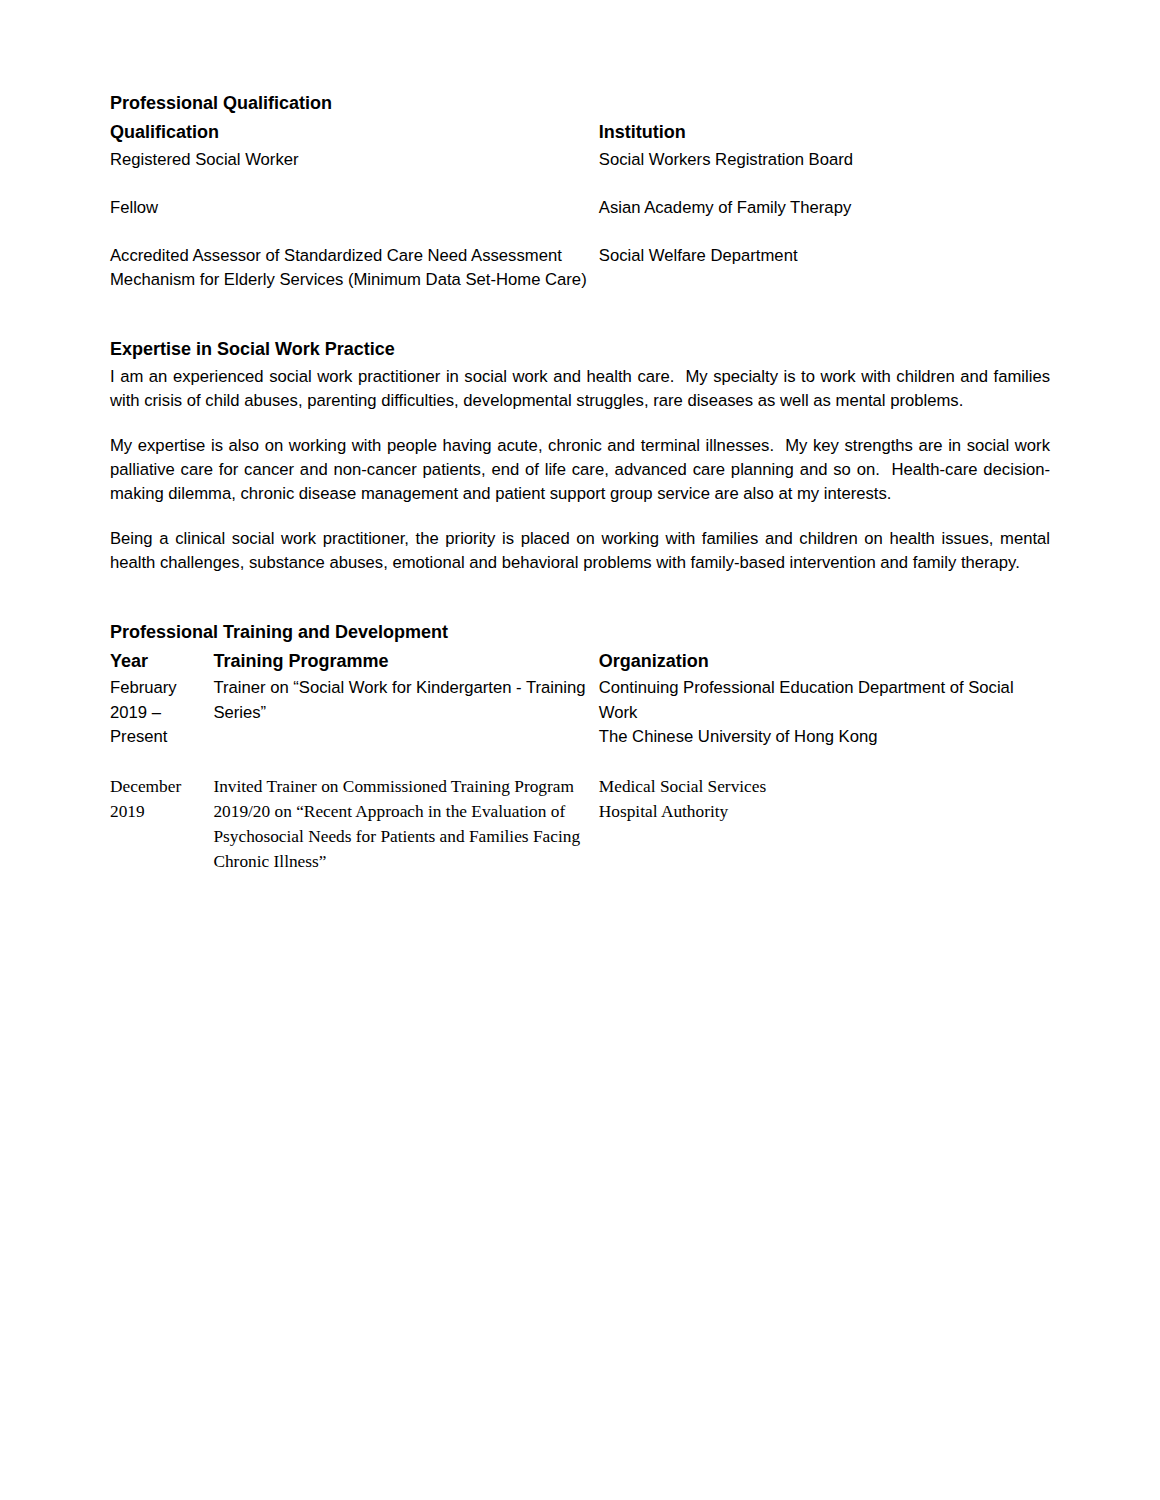Professional Qualification
| Qualification | Institution |
| --- | --- |
| Registered Social Worker | Social Workers Registration Board |
| Fellow | Asian Academy of Family Therapy |
| Accredited Assessor of Standardized Care Need Assessment Mechanism for Elderly Services (Minimum Data Set-Home Care) | Social Welfare Department |
Expertise in Social Work Practice
I am an experienced social work practitioner in social work and health care. My specialty is to work with children and families with crisis of child abuses, parenting difficulties, developmental struggles, rare diseases as well as mental problems.
My expertise is also on working with people having acute, chronic and terminal illnesses. My key strengths are in social work palliative care for cancer and non-cancer patients, end of life care, advanced care planning and so on. Health-care decision-making dilemma, chronic disease management and patient support group service are also at my interests.
Being a clinical social work practitioner, the priority is placed on working with families and children on health issues, mental health challenges, substance abuses, emotional and behavioral problems with family-based intervention and family therapy.
Professional Training and Development
| Year | Training Programme | Organization |
| --- | --- | --- |
| February 2019 – Present | Trainer on “Social Work for Kindergarten - Training Series” | Continuing Professional Education Department of Social Work The Chinese University of Hong Kong |
| December 2019 | Invited Trainer on Commissioned Training Program 2019/20 on “Recent Approach in the Evaluation of Psychosocial Needs for Patients and Families Facing Chronic Illness” | Medical Social Services Hospital Authority |